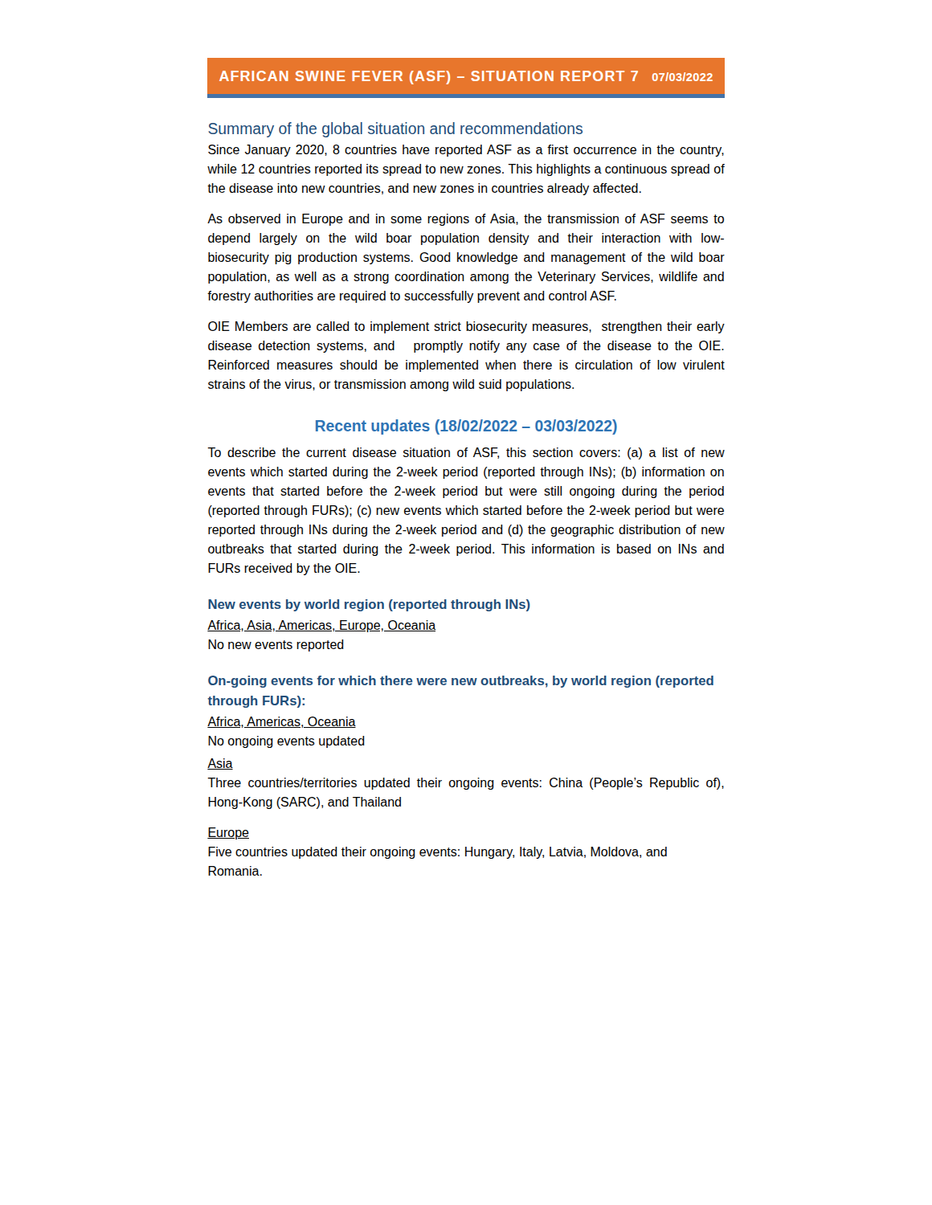African Swine Fever (ASF) – Situation Report 7
07/03/2022
Summary of the global situation and recommendations
Since January 2020, 8 countries have reported ASF as a first occurrence in the country, while 12 countries reported its spread to new zones. This highlights a continuous spread of the disease into new countries, and new zones in countries already affected.
As observed in Europe and in some regions of Asia, the transmission of ASF seems to depend largely on the wild boar population density and their interaction with low-biosecurity pig production systems. Good knowledge and management of the wild boar population, as well as a strong coordination among the Veterinary Services, wildlife and forestry authorities are required to successfully prevent and control ASF.
OIE Members are called to implement strict biosecurity measures, strengthen their early disease detection systems, and promptly notify any case of the disease to the OIE. Reinforced measures should be implemented when there is circulation of low virulent strains of the virus, or transmission among wild suid populations.
Recent updates (18/02/2022 – 03/03/2022)
To describe the current disease situation of ASF, this section covers: (a) a list of new events which started during the 2-week period (reported through INs); (b) information on events that started before the 2-week period but were still ongoing during the period (reported through FURs); (c) new events which started before the 2-week period but were reported through INs during the 2-week period and (d) the geographic distribution of new outbreaks that started during the 2-week period. This information is based on INs and FURs received by the OIE.
New events by world region (reported through INs)
Africa, Asia, Americas, Europe, Oceania
No new events reported
On-going events for which there were new outbreaks, by world region (reported through FURs):
Africa, Americas, Oceania
No ongoing events updated
Asia
Three countries/territories updated their ongoing events: China (People’s Republic of), Hong-Kong (SARC), and Thailand
Europe
Five countries updated their ongoing events: Hungary, Italy, Latvia, Moldova, and Romania.